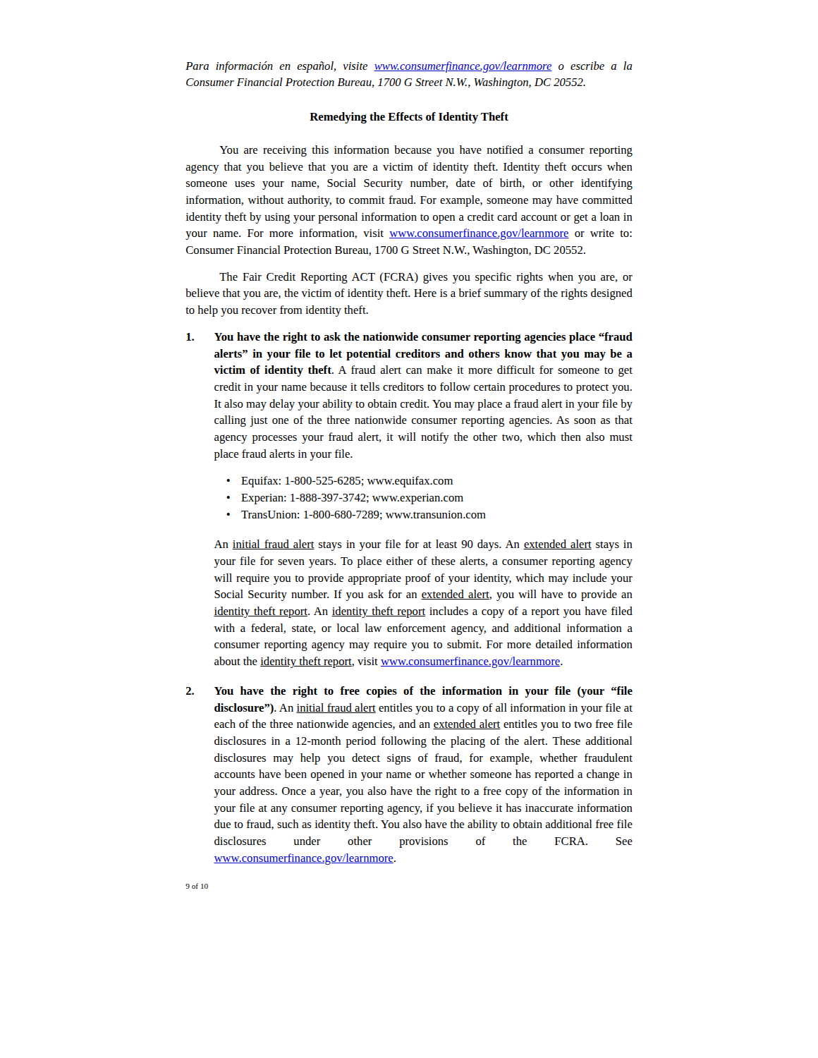Para información en español, visite www.consumerfinance.gov/learnmore o escribe a la Consumer Financial Protection Bureau, 1700 G Street N.W., Washington, DC 20552.
Remedying the Effects of Identity Theft
You are receiving this information because you have notified a consumer reporting agency that you believe that you are a victim of identity theft. Identity theft occurs when someone uses your name, Social Security number, date of birth, or other identifying information, without authority, to commit fraud. For example, someone may have committed identity theft by using your personal information to open a credit card account or get a loan in your name. For more information, visit www.consumerfinance.gov/learnmore or write to: Consumer Financial Protection Bureau, 1700 G Street N.W., Washington, DC 20552.
The Fair Credit Reporting ACT (FCRA) gives you specific rights when you are, or believe that you are, the victim of identity theft. Here is a brief summary of the rights designed to help you recover from identity theft.
You have the right to ask the nationwide consumer reporting agencies place “fraud alerts” in your file to let potential creditors and others know that you may be a victim of identity theft. A fraud alert can make it more difficult for someone to get credit in your name because it tells creditors to follow certain procedures to protect you. It also may delay your ability to obtain credit. You may place a fraud alert in your file by calling just one of the three nationwide consumer reporting agencies. As soon as that agency processes your fraud alert, it will notify the other two, which then also must place fraud alerts in your file.
Equifax: 1-800-525-6285; www.equifax.com
Experian: 1-888-397-3742; www.experian.com
TransUnion: 1-800-680-7289; www.transunion.com
An initial fraud alert stays in your file for at least 90 days. An extended alert stays in your file for seven years. To place either of these alerts, a consumer reporting agency will require you to provide appropriate proof of your identity, which may include your Social Security number. If you ask for an extended alert, you will have to provide an identity theft report. An identity theft report includes a copy of a report you have filed with a federal, state, or local law enforcement agency, and additional information a consumer reporting agency may require you to submit. For more detailed information about the identity theft report, visit www.consumerfinance.gov/learnmore.
You have the right to free copies of the information in your file (your “file disclosure”). An initial fraud alert entitles you to a copy of all information in your file at each of the three nationwide agencies, and an extended alert entitles you to two free file disclosures in a 12-month period following the placing of the alert. These additional disclosures may help you detect signs of fraud, for example, whether fraudulent accounts have been opened in your name or whether someone has reported a change in your address. Once a year, you also have the right to a free copy of the information in your file at any consumer reporting agency, if you believe it has inaccurate information due to fraud, such as identity theft. You also have the ability to obtain additional free file disclosures under other provisions of the FCRA. See www.consumerfinance.gov/learnmore.
9 of 10